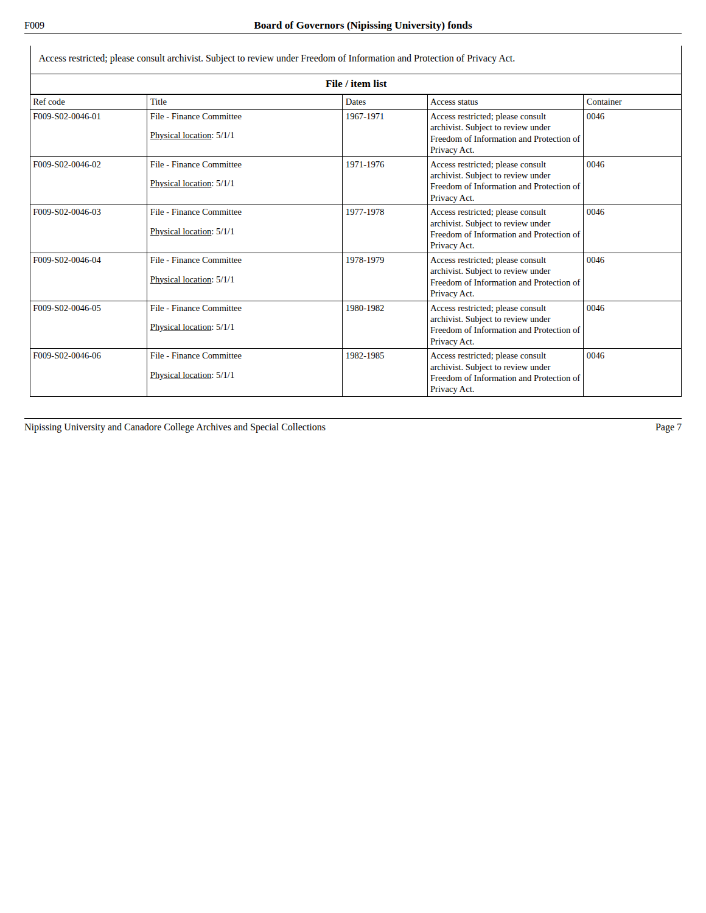F009 Board of Governors (Nipissing University) fonds
Access restricted; please consult archivist. Subject to review under Freedom of Information and Protection of Privacy Act.
File / item list
| Ref code | Title | Dates | Access status | Container |
| --- | --- | --- | --- | --- |
| F009-S02-0046-01 | File - Finance Committee Physical location : 5/1/1 | 1967-1971 | Access restricted; please consult archivist. Subject to review under Freedom of Information and Protection of Privacy Act. | 0046 |
| F009-S02-0046-02 | File - Finance Committee Physical location : 5/1/1 | 1971-1976 | Access restricted; please consult archivist. Subject to review under Freedom of Information and Protection of Privacy Act. | 0046 |
| F009-S02-0046-03 | File - Finance Committee Physical location : 5/1/1 | 1977-1978 | Access restricted; please consult archivist. Subject to review under Freedom of Information and Protection of Privacy Act. | 0046 |
| F009-S02-0046-04 | File - Finance Committee Physical location : 5/1/1 | 1978-1979 | Access restricted; please consult archivist. Subject to review under Freedom of Information and Protection of Privacy Act. | 0046 |
| F009-S02-0046-05 | File - Finance Committee Physical location : 5/1/1 | 1980-1982 | Access restricted; please consult archivist. Subject to review under Freedom of Information and Protection of Privacy Act. | 0046 |
| F009-S02-0046-06 | File - Finance Committee Physical location : 5/1/1 | 1982-1985 | Access restricted; please consult archivist. Subject to review under Freedom of Information and Protection of Privacy Act. | 0046 |
Nipissing University and Canadore College Archives and Special Collections Page 7